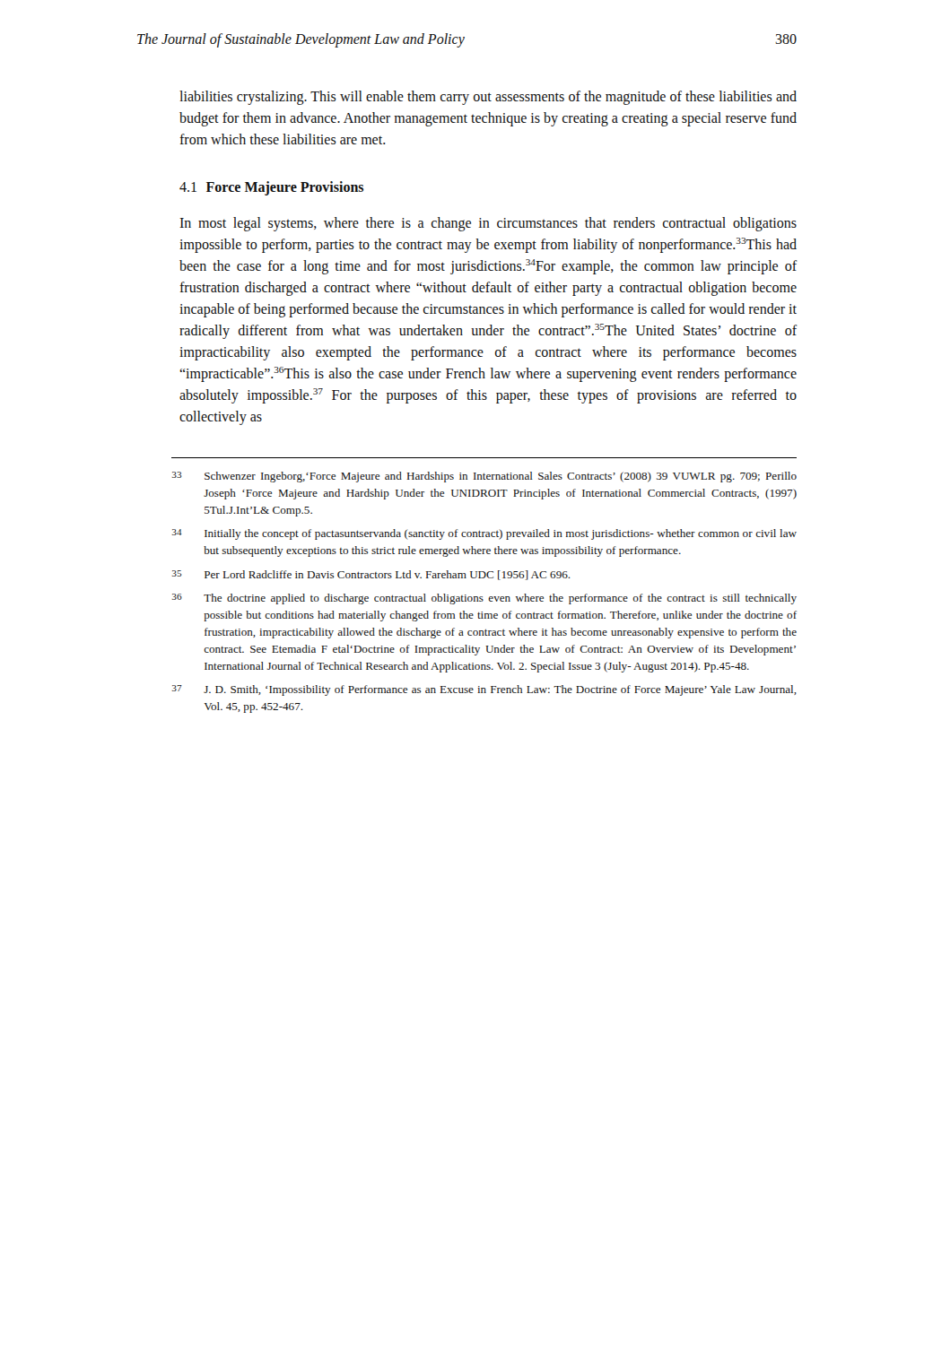The Journal of Sustainable Development Law and Policy 380
liabilities crystalizing. This will enable them carry out assessments of the magnitude of these liabilities and budget for them in advance. Another management technique is by creating a creating a special reserve fund from which these liabilities are met.
4.1 Force Majeure Provisions
In most legal systems, where there is a change in circumstances that renders contractual obligations impossible to perform, parties to the contract may be exempt from liability of nonperformance.33This had been the case for a long time and for most jurisdictions.34For example, the common law principle of frustration discharged a contract where “without default of either party a contractual obligation become incapable of being performed because the circumstances in which performance is called for would render it radically different from what was undertaken under the contract”.35The United States’ doctrine of impracticability also exempted the performance of a contract where its performance becomes “impracticable”.36This is also the case under French law where a supervening event renders performance absolutely impossible.37 For the purposes of this paper, these types of provisions are referred to collectively as
33 Schwenzer Ingeborg,‘Force Majeure and Hardships in International Sales Contracts’ (2008) 39 VUWLR pg. 709; Perillo Joseph ‘Force Majeure and Hardship Under the UNIDROIT Principles of International Commercial Contracts, (1997) 5Tul.J.Int’L& Comp.5.
34 Initially the concept of pactasuntservanda (sanctity of contract) prevailed in most jurisdictions- whether common or civil law but subsequently exceptions to this strict rule emerged where there was impossibility of performance.
35 Per Lord Radcliffe in Davis Contractors Ltd v. Fareham UDC [1956] AC 696.
36 The doctrine applied to discharge contractual obligations even where the performance of the contract is still technically possible but conditions had materially changed from the time of contract formation. Therefore, unlike under the doctrine of frustration, impracticability allowed the discharge of a contract where it has become unreasonably expensive to perform the contract. See Etemadia F etal‘Doctrine of Impracticality Under the Law of Contract: An Overview of its Development’ International Journal of Technical Research and Applications. Vol. 2. Special Issue 3 (July- August 2014). Pp.45-48.
37 J. D. Smith, ‘Impossibility of Performance as an Excuse in French Law: The Doctrine of Force Majeure’ Yale Law Journal, Vol. 45, pp. 452-467.